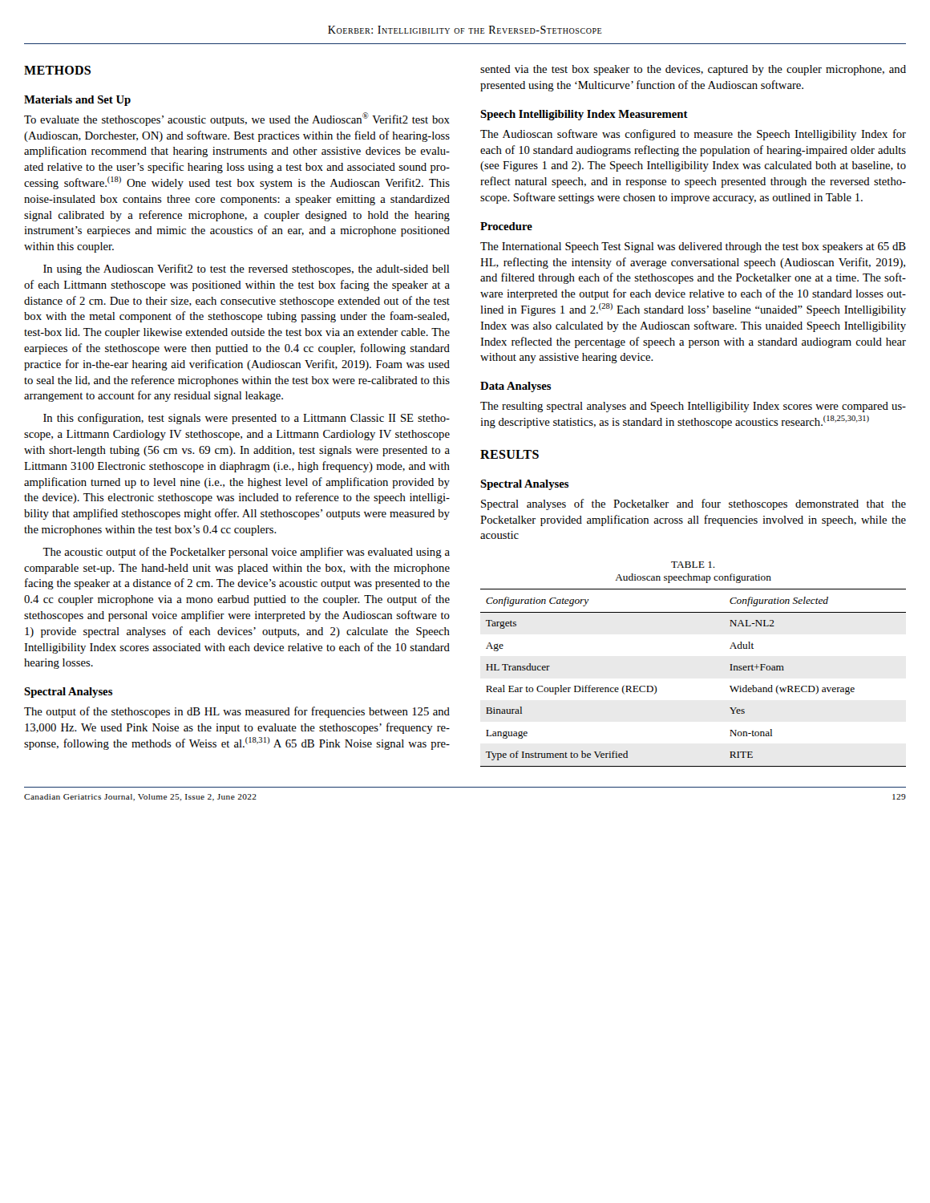Koerber: Intelligibility of the Reversed-Stethoscope
METHODS
Materials and Set Up
To evaluate the stethoscopes’ acoustic outputs, we used the Audioscan® Verifit2 test box (Audioscan, Dorchester, ON) and software. Best practices within the field of hearing-loss amplification recommend that hearing instruments and other assistive devices be evaluated relative to the user’s specific hearing loss using a test box and associated sound processing software.(18) One widely used test box system is the Audioscan Verifit2. This noise-insulated box contains three core components: a speaker emitting a standardized signal calibrated by a reference microphone, a coupler designed to hold the hearing instrument’s earpieces and mimic the acoustics of an ear, and a microphone positioned within this coupler.
In using the Audioscan Verifit2 to test the reversed stethoscopes, the adult-sided bell of each Littmann stethoscope was positioned within the test box facing the speaker at a distance of 2 cm. Due to their size, each consecutive stethoscope extended out of the test box with the metal component of the stethoscope tubing passing under the foam-sealed, test-box lid. The coupler likewise extended outside the test box via an extender cable. The earpieces of the stethoscope were then puttied to the 0.4 cc coupler, following standard practice for in-the-ear hearing aid verification (Audioscan Verifit, 2019). Foam was used to seal the lid, and the reference microphones within the test box were re-calibrated to this arrangement to account for any residual signal leakage.
In this configuration, test signals were presented to a Littmann Classic II SE stethoscope, a Littmann Cardiology IV stethoscope, and a Littmann Cardiology IV stethoscope with short-length tubing (56 cm vs. 69 cm). In addition, test signals were presented to a Littmann 3100 Electronic stethoscope in diaphragm (i.e., high frequency) mode, and with amplification turned up to level nine (i.e., the highest level of amplification provided by the device). This electronic stethoscope was included to reference to the speech intelligibility that amplified stethoscopes might offer. All stethoscopes’ outputs were measured by the microphones within the test box’s 0.4 cc couplers.
The acoustic output of the Pocketalker personal voice amplifier was evaluated using a comparable set-up. The hand-held unit was placed within the box, with the microphone facing the speaker at a distance of 2 cm. The device’s acoustic output was presented to the 0.4 cc coupler microphone via a mono earbud puttied to the coupler. The output of the stethoscopes and personal voice amplifier were interpreted by the Audioscan software to 1) provide spectral analyses of each devices’ outputs, and 2) calculate the Speech Intelligibility Index scores associated with each device relative to each of the 10 standard hearing losses.
Spectral Analyses
The output of the stethoscopes in dB HL was measured for frequencies between 125 and 13,000 Hz. We used Pink Noise as the input to evaluate the stethoscopes’ frequency response, following the methods of Weiss et al.(18,31) A 65 dB Pink Noise signal was presented via the test box speaker to the devices, captured by the coupler microphone, and presented using the ‘Multicurve’ function of the Audioscan software.
Speech Intelligibility Index Measurement
The Audioscan software was configured to measure the Speech Intelligibility Index for each of 10 standard audiograms reflecting the population of hearing-impaired older adults (see Figures 1 and 2). The Speech Intelligibility Index was calculated both at baseline, to reflect natural speech, and in response to speech presented through the reversed stethoscope. Software settings were chosen to improve accuracy, as outlined in Table 1.
Procedure
The International Speech Test Signal was delivered through the test box speakers at 65 dB HL, reflecting the intensity of average conversational speech (Audioscan Verifit, 2019), and filtered through each of the stethoscopes and the Pocketalker one at a time. The software interpreted the output for each device relative to each of the 10 standard losses outlined in Figures 1 and 2.(28) Each standard loss’ baseline “unaided” Speech Intelligibility Index was also calculated by the Audioscan software. This unaided Speech Intelligibility Index reflected the percentage of speech a person with a standard audiogram could hear without any assistive hearing device.
Data Analyses
The resulting spectral analyses and Speech Intelligibility Index scores were compared using descriptive statistics, as is standard in stethoscope acoustics research.(18,25,30,31)
RESULTS
Spectral Analyses
Spectral analyses of the Pocketalker and four stethoscopes demonstrated that the Pocketalker provided amplification across all frequencies involved in speech, while the acoustic
TABLE 1.
Audioscan speechmap configuration
| Configuration Category | Configuration Selected |
| --- | --- |
| Targets | NAL-NL2 |
| Age | Adult |
| HL Transducer | Insert+Foam |
| Real Ear to Coupler Difference (RECD) | Wideband (wRECD) average |
| Binaural | Yes |
| Language | Non-tonal |
| Type of Instrument to be Verified | RITE |
Canadian Geriatrics Journal, Volume 25, Issue 2, June 2022 129